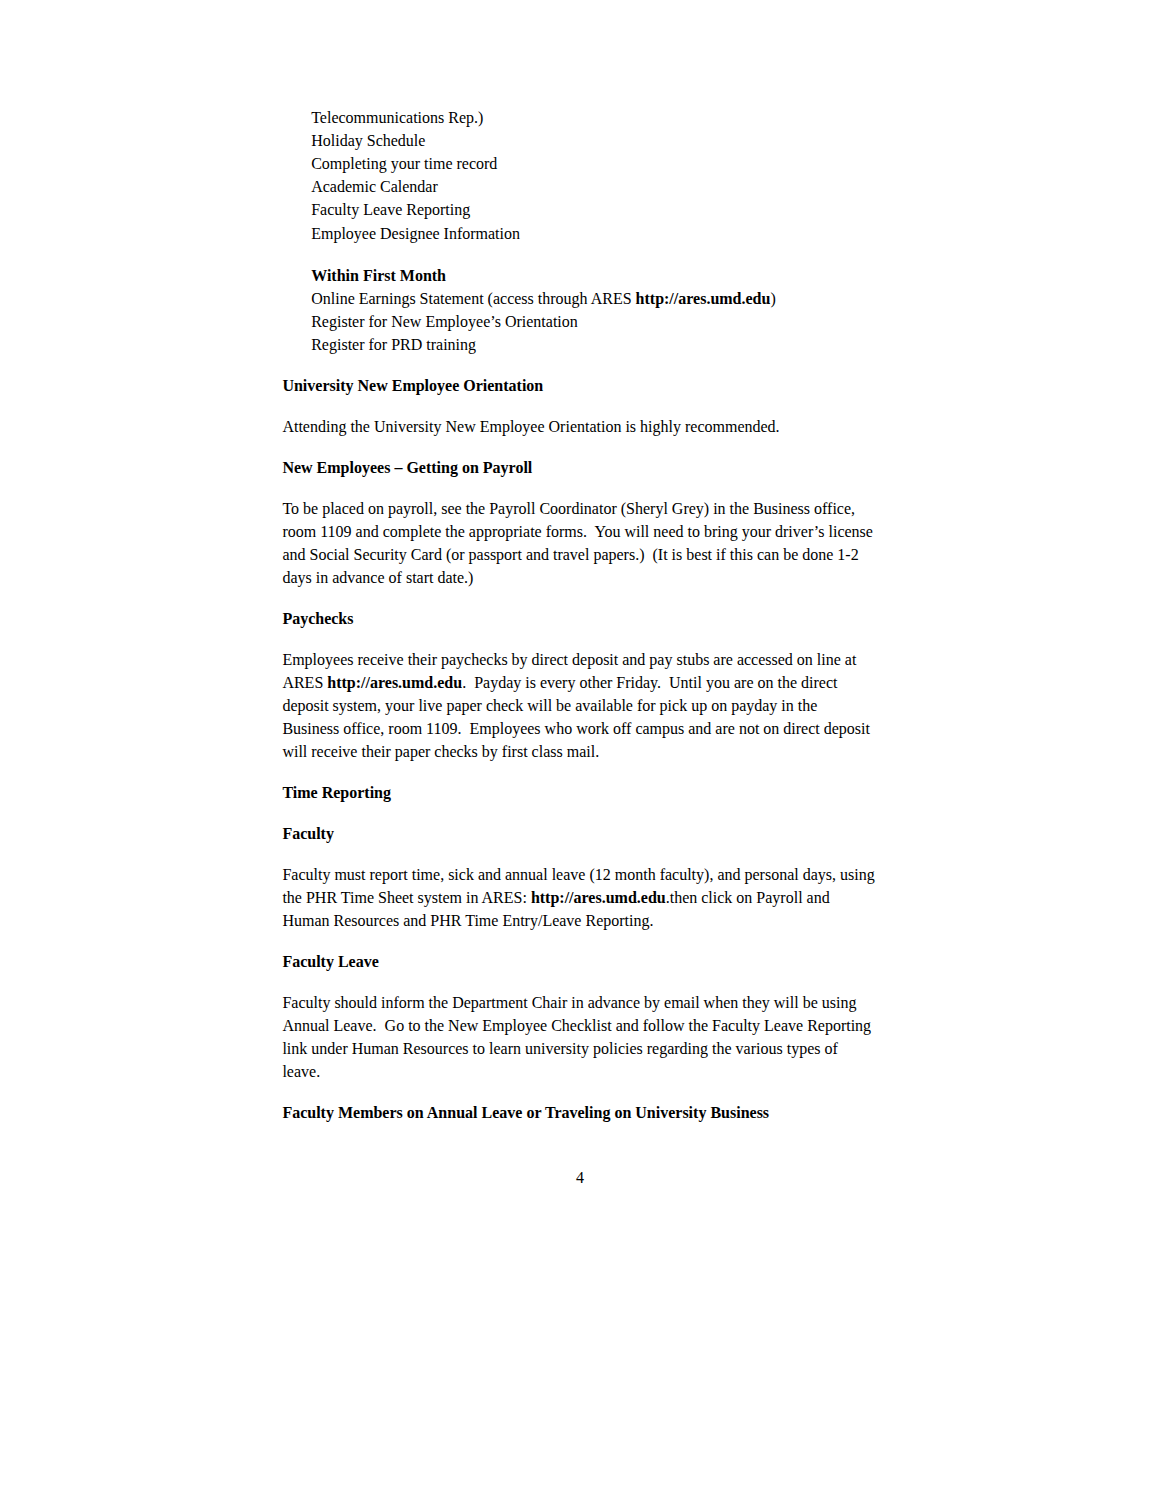Telecommunications Rep.)
Holiday Schedule
Completing your time record
Academic Calendar
Faculty Leave Reporting
Employee Designee Information
Within First Month
Online Earnings Statement (access through ARES http://ares.umd.edu)
Register for New Employee’s Orientation
Register for PRD training
University New Employee Orientation
Attending the University New Employee Orientation is highly recommended.
New Employees – Getting on Payroll
To be placed on payroll, see the Payroll Coordinator (Sheryl Grey) in the Business office, room 1109 and complete the appropriate forms. You will need to bring your driver’s license and Social Security Card (or passport and travel papers.) (It is best if this can be done 1-2 days in advance of start date.)
Paychecks
Employees receive their paychecks by direct deposit and pay stubs are accessed on line at ARES http://ares.umd.edu. Payday is every other Friday. Until you are on the direct deposit system, your live paper check will be available for pick up on payday in the Business office, room 1109. Employees who work off campus and are not on direct deposit will receive their paper checks by first class mail.
Time Reporting
Faculty
Faculty must report time, sick and annual leave (12 month faculty), and personal days, using the PHR Time Sheet system in ARES: http://ares.umd.edu.then click on Payroll and Human Resources and PHR Time Entry/Leave Reporting.
Faculty Leave
Faculty should inform the Department Chair in advance by email when they will be using Annual Leave. Go to the New Employee Checklist and follow the Faculty Leave Reporting link under Human Resources to learn university policies regarding the various types of leave.
Faculty Members on Annual Leave or Traveling on University Business
4